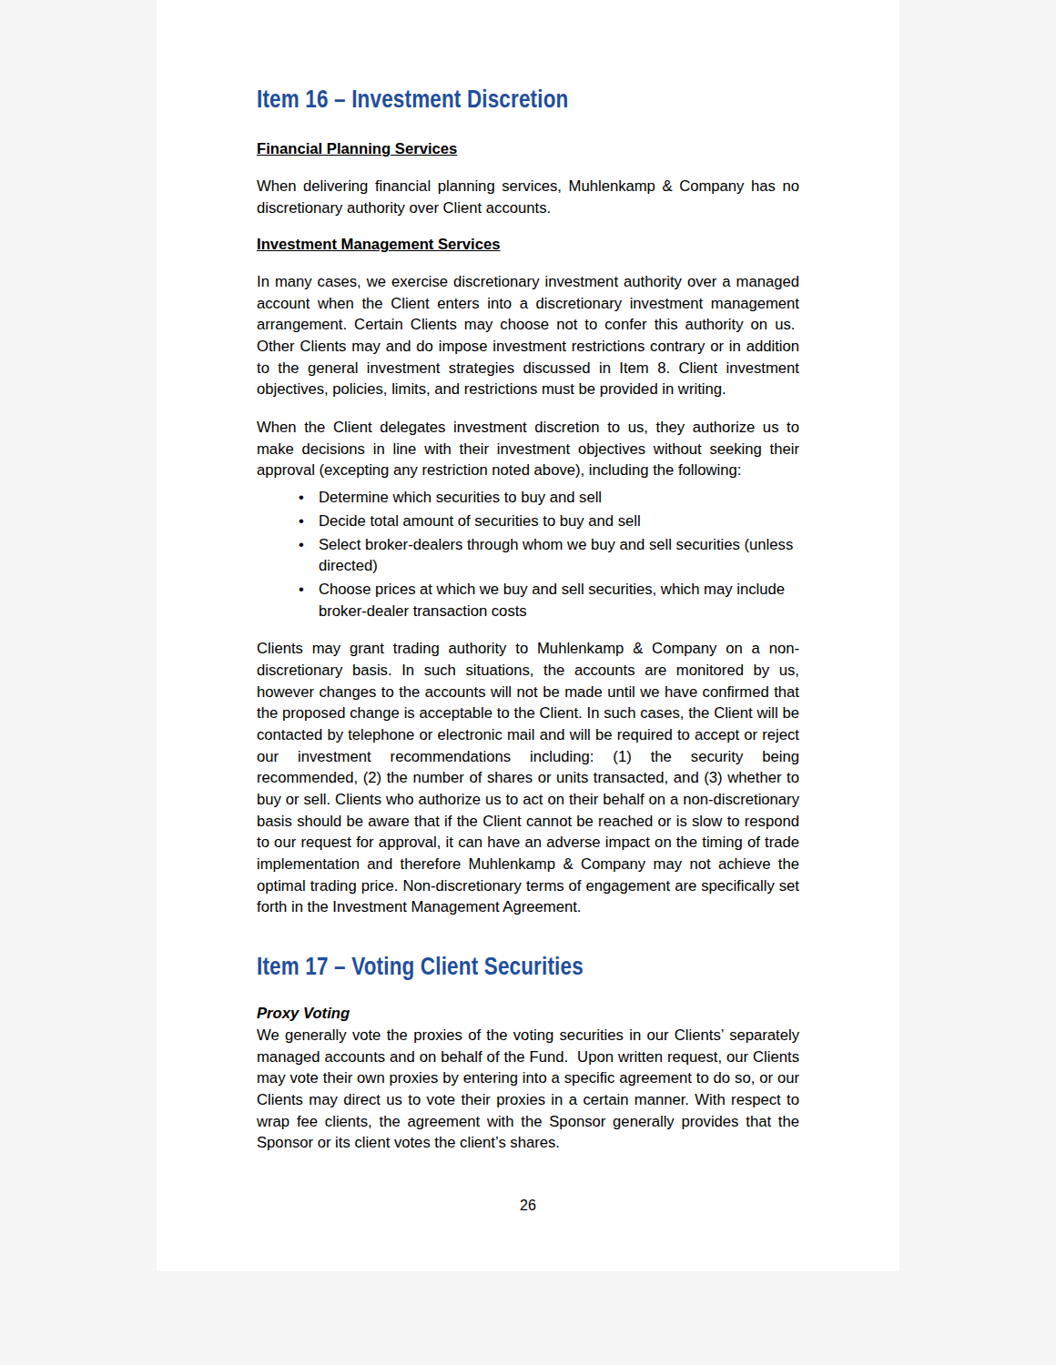Item 16 – Investment Discretion
Financial Planning Services
When delivering financial planning services, Muhlenkamp & Company has no discretionary authority over Client accounts.
Investment Management Services
In many cases, we exercise discretionary investment authority over a managed account when the Client enters into a discretionary investment management arrangement. Certain Clients may choose not to confer this authority on us. Other Clients may and do impose investment restrictions contrary or in addition to the general investment strategies discussed in Item 8. Client investment objectives, policies, limits, and restrictions must be provided in writing.
When the Client delegates investment discretion to us, they authorize us to make decisions in line with their investment objectives without seeking their approval (excepting any restriction noted above), including the following:
Determine which securities to buy and sell
Decide total amount of securities to buy and sell
Select broker-dealers through whom we buy and sell securities (unless directed)
Choose prices at which we buy and sell securities, which may include broker-dealer transaction costs
Clients may grant trading authority to Muhlenkamp & Company on a non-discretionary basis. In such situations, the accounts are monitored by us, however changes to the accounts will not be made until we have confirmed that the proposed change is acceptable to the Client. In such cases, the Client will be contacted by telephone or electronic mail and will be required to accept or reject our investment recommendations including: (1) the security being recommended, (2) the number of shares or units transacted, and (3) whether to buy or sell. Clients who authorize us to act on their behalf on a non-discretionary basis should be aware that if the Client cannot be reached or is slow to respond to our request for approval, it can have an adverse impact on the timing of trade implementation and therefore Muhlenkamp & Company may not achieve the optimal trading price. Non-discretionary terms of engagement are specifically set forth in the Investment Management Agreement.
Item 17 – Voting Client Securities
Proxy Voting
We generally vote the proxies of the voting securities in our Clients’ separately managed accounts and on behalf of the Fund. Upon written request, our Clients may vote their own proxies by entering into a specific agreement to do so, or our Clients may direct us to vote their proxies in a certain manner. With respect to wrap fee clients, the agreement with the Sponsor generally provides that the Sponsor or its client votes the client’s shares.
26